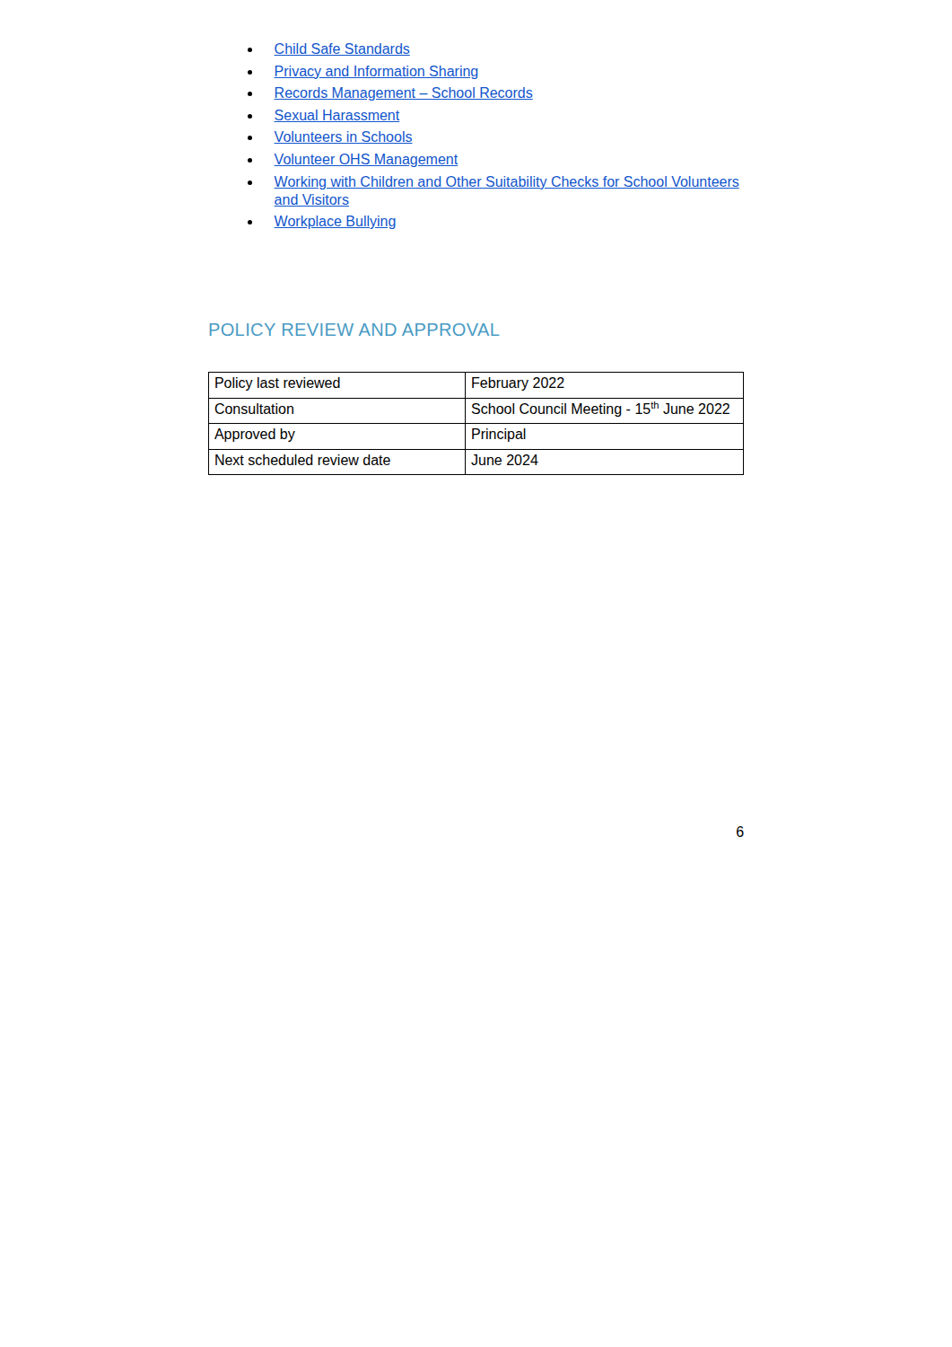Child Safe Standards
Privacy and Information Sharing
Records Management – School Records
Sexual Harassment
Volunteers in Schools
Volunteer OHS Management
Working with Children and Other Suitability Checks for School Volunteers and Visitors
Workplace Bullying
POLICY REVIEW AND APPROVAL
| Policy last reviewed | February 2022 |
| Consultation | School Council Meeting - 15 th June 2022 |
| Approved by | Principal |
| Next scheduled review date | June 2024 |
6